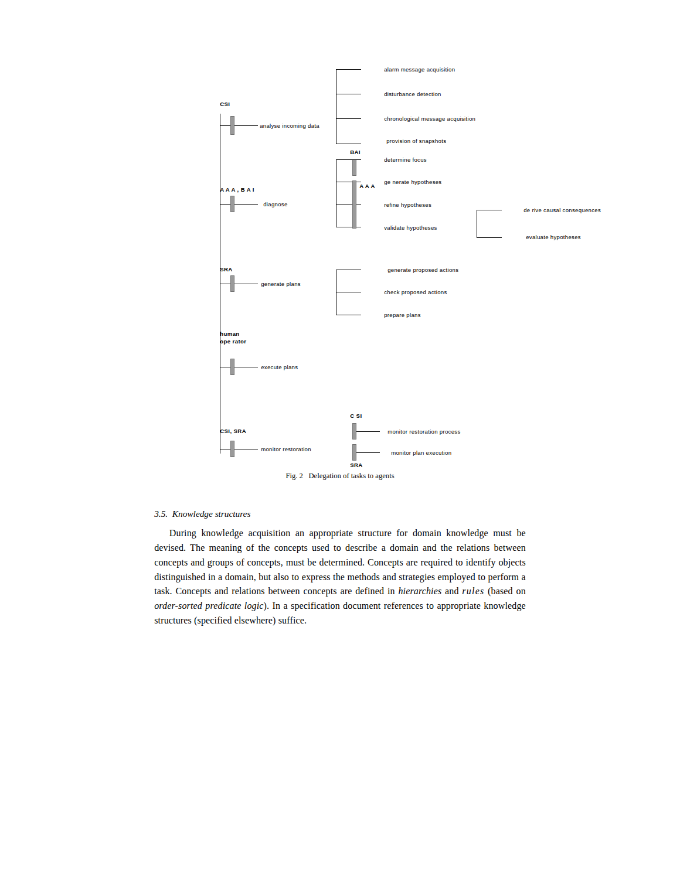CSI
analyse incoming data
alarm message acquisition
disturbance detection
chronological message acquisition
provision of snapshots
A A A , B A I
diagnose
BAI
determine focus
ge nerate hypotheses
refine hypotheses
validate hypotheses
A A A
de rive causal consequences
evaluate hypotheses
SRA
generate plans
generate proposed actions
check proposed actions
prepare plans
human
ope rator
execute plans
CSI, SRA
monitor restoration
C SI
monitor restoration process
monitor plan execution
SRA
Fig. 2 Delegation of tasks to agents
3.5. Knowledge structures
During knowledge acquisition an appropriate structure for domain knowledge must be devised. The meaning of the concepts used to describe a domain and the relations between concepts and groups of concepts, must be determined. Concepts are required to identify objects distinguished in a domain, but also to express the methods and strategies employed to perform a task. Concepts and relations between concepts are defined in hierarchies and rules (based on order-sorted predicate logic). In a specification document references to appropriate knowledge structures (specified elsewhere) suffice.